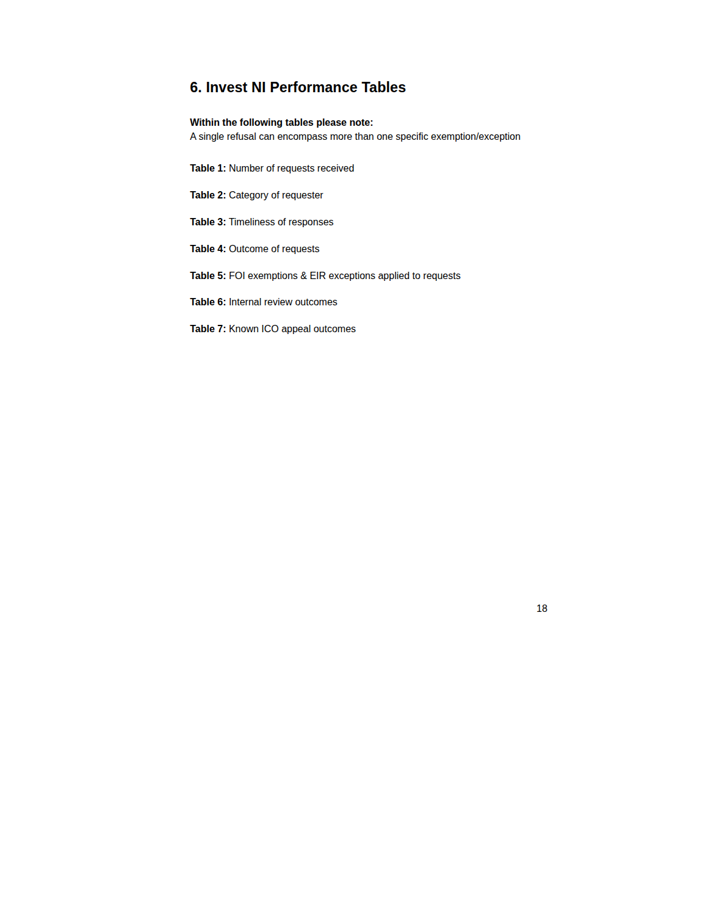6. Invest NI Performance Tables
Within the following tables please note:
A single refusal can encompass more than one specific exemption/exception
Table 1: Number of requests received
Table 2: Category of requester
Table 3: Timeliness of responses
Table 4: Outcome of requests
Table 5: FOI exemptions & EIR exceptions applied to requests
Table 6: Internal review outcomes
Table 7: Known ICO appeal outcomes
18